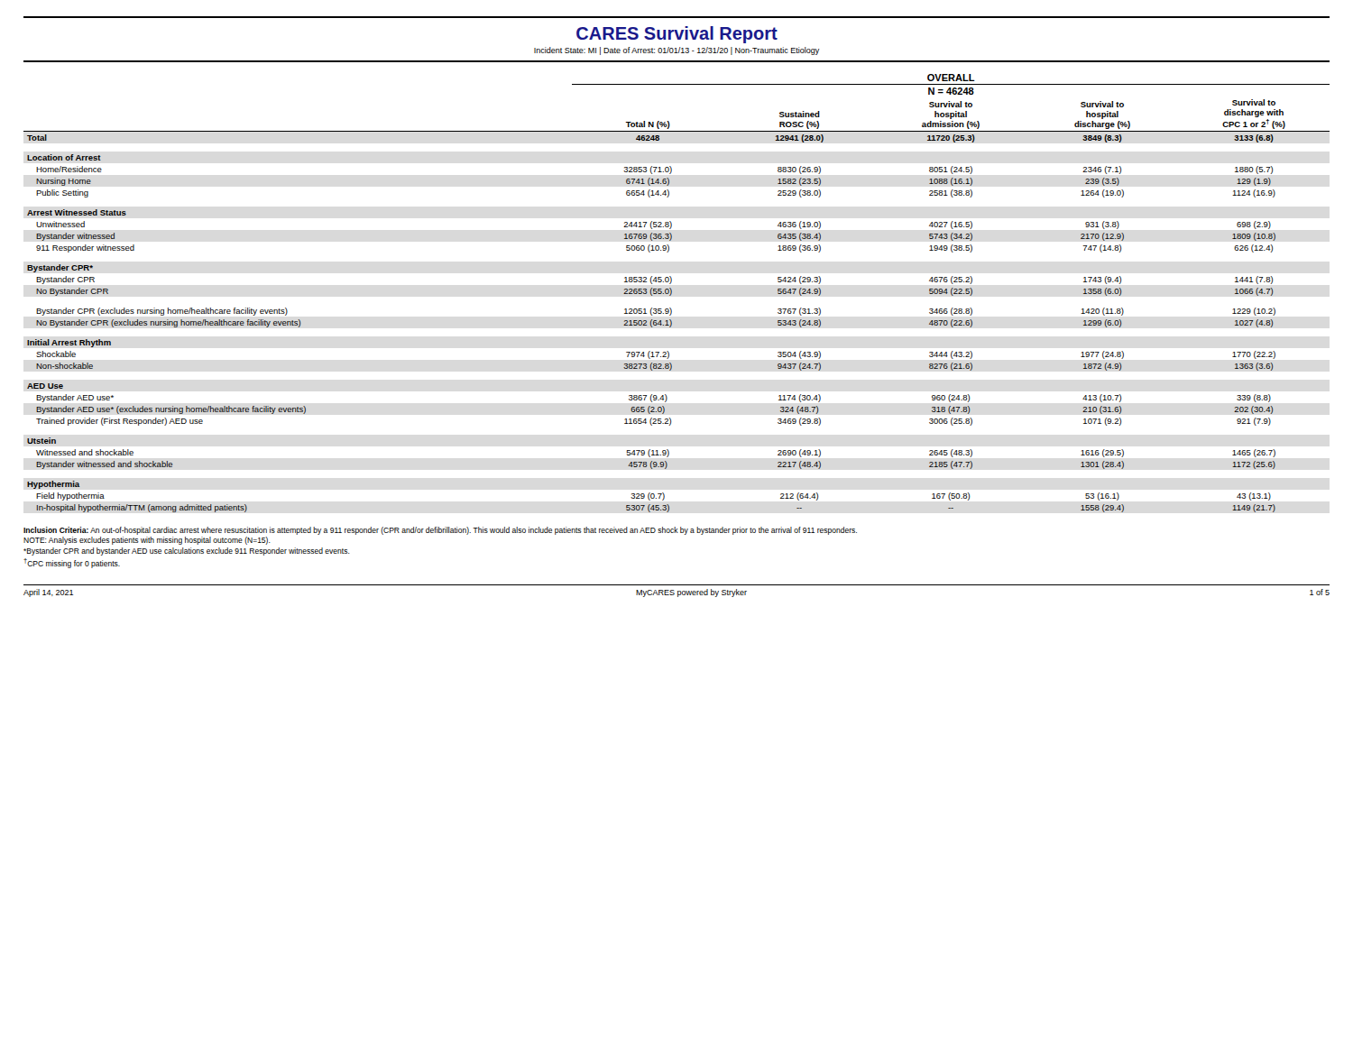CARES Survival Report
Incident State: MI | Date of Arrest: 01/01/13 - 12/31/20 | Non-Traumatic Etiology
| | OVERALL |
| | N = 46248 |
| | Total N (%) | Sustained ROSC (%) | Survival to hospital admission (%) | Survival to hospital discharge (%) | Survival to discharge with CPC 1 or 2 † (%) |
| Total | 46248 | 12941 (28.0) | 11720 (25.3) | 3849 (8.3) | 3133 (6.8) |
| Location of Arrest | |
| Home/Residence | 32853 (71.0) | 8830 (26.9) | 8051 (24.5) | 2346 (7.1) | 1880 (5.7) |
| Nursing Home | 6741 (14.6) | 1582 (23.5) | 1088 (16.1) | 239 (3.5) | 129 (1.9) |
| Public Setting | 6654 (14.4) | 2529 (38.0) | 2581 (38.8) | 1264 (19.0) | 1124 (16.9) |
| Arrest Witnessed Status | |
| Unwitnessed | 24417 (52.8) | 4636 (19.0) | 4027 (16.5) | 931 (3.8) | 698 (2.9) |
| Bystander witnessed | 16769 (36.3) | 6435 (38.4) | 5743 (34.2) | 2170 (12.9) | 1809 (10.8) |
| 911 Responder witnessed | 5060 (10.9) | 1869 (36.9) | 1949 (38.5) | 747 (14.8) | 626 (12.4) |
| Bystander CPR* | |
| Bystander CPR | 18532 (45.0) | 5424 (29.3) | 4676 (25.2) | 1743 (9.4) | 1441 (7.8) |
| No Bystander CPR | 22653 (55.0) | 5647 (24.9) | 5094 (22.5) | 1358 (6.0) | 1066 (4.7) |
| Bystander CPR (excludes nursing home/healthcare facility events) | 12051 (35.9) | 3767 (31.3) | 3466 (28.8) | 1420 (11.8) | 1229 (10.2) |
| No Bystander CPR (excludes nursing home/healthcare facility events) | 21502 (64.1) | 5343 (24.8) | 4870 (22.6) | 1299 (6.0) | 1027 (4.8) |
| Initial Arrest Rhythm | |
| Shockable | 7974 (17.2) | 3504 (43.9) | 3444 (43.2) | 1977 (24.8) | 1770 (22.2) |
| Non-shockable | 38273 (82.8) | 9437 (24.7) | 8276 (21.6) | 1872 (4.9) | 1363 (3.6) |
| AED Use | |
| Bystander AED use* | 3867 (9.4) | 1174 (30.4) | 960 (24.8) | 413 (10.7) | 339 (8.8) |
| Bystander AED use* (excludes nursing home/healthcare facility events) | 665 (2.0) | 324 (48.7) | 318 (47.8) | 210 (31.6) | 202 (30.4) |
| Trained provider (First Responder) AED use | 11654 (25.2) | 3469 (29.8) | 3006 (25.8) | 1071 (9.2) | 921 (7.9) |
| Utstein | |
| Witnessed and shockable | 5479 (11.9) | 2690 (49.1) | 2645 (48.3) | 1616 (29.5) | 1465 (26.7) |
| Bystander witnessed and shockable | 4578 (9.9) | 2217 (48.4) | 2185 (47.7) | 1301 (28.4) | 1172 (25.6) |
| Hypothermia | |
| Field hypothermia | 329 (0.7) | 212 (64.4) | 167 (50.8) | 53 (16.1) | 43 (13.1) |
| In-hospital hypothermia/TTM (among admitted patients) | 5307 (45.3) | -- | -- | 1558 (29.4) | 1149 (21.7) |
Inclusion Criteria: An out-of-hospital cardiac arrest where resuscitation is attempted by a 911 responder (CPR and/or defibrillation). This would also include patients that received an AED shock by a bystander prior to the arrival of 911 responders.
NOTE: Analysis excludes patients with missing hospital outcome (N=15).
*Bystander CPR and bystander AED use calculations exclude 911 Responder witnessed events.
†CPC missing for 0 patients.
April 14, 2021 MyCARES powered by Stryker 1 of 5